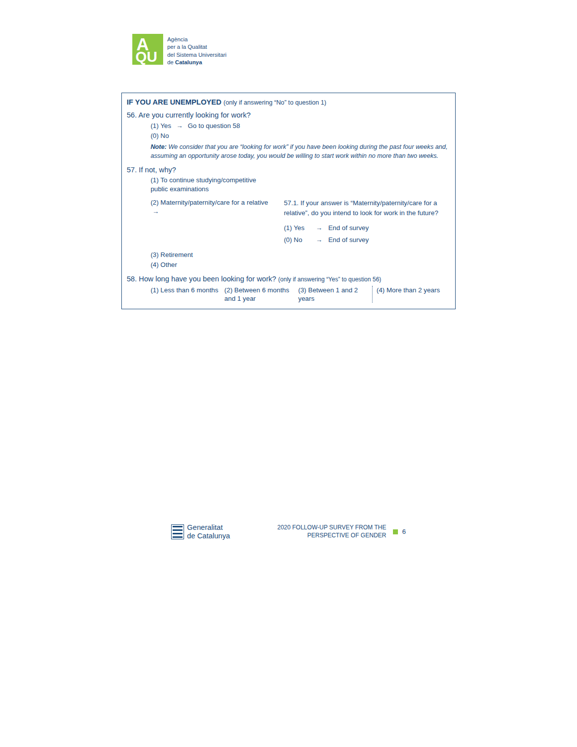A
QU
Agència
per a la Qualitat
del Sistema Universitari
de Catalunya
IF YOU ARE UNEMPLOYED (only if answering “No” to question 1)
56. Are you currently looking for work?
(1) Yes → Go to question 58
(0) No
Note: We consider that you are “looking for work” if you have been looking during the past four weeks and, assuming an opportunity arose today, you would be willing to start work within no more than two weeks.
57. If not, why?
(1) To continue studying/competitive public examinations
(2) Maternity/paternity/care for a relative →
57.1. If your answer is “Maternity/paternity/care for a relative”, do you intend to look for work in the future?
(1) Yes→End of survey
(0) No→End of survey
(3) Retirement
(4) Other
58. How long have you been looking for work? (only if answering “Yes” to question 56)
(1) Less than 6 months
(2) Between 6 months and 1 year
(3) Between 1 and 2 years
(4) More than 2 years
Generalitat
de Catalunya
2020 FOLLOW-UP SURVEY FROM THE PERSPECTIVE OF GENDER
6